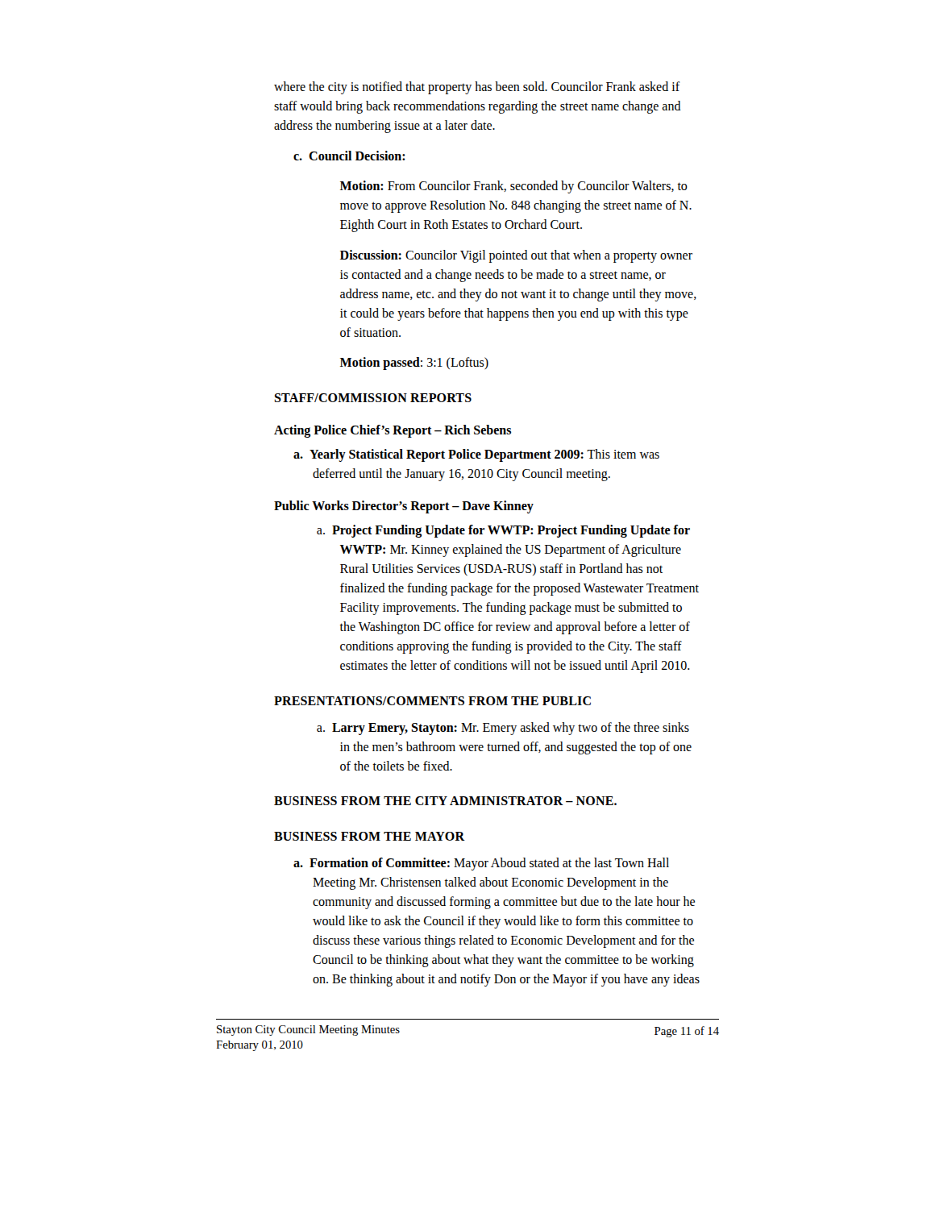where the city is notified that property has been sold. Councilor Frank asked if staff would bring back recommendations regarding the street name change and address the numbering issue at a later date.
c. Council Decision:
Motion: From Councilor Frank, seconded by Councilor Walters, to move to approve Resolution No. 848 changing the street name of N. Eighth Court in Roth Estates to Orchard Court.
Discussion: Councilor Vigil pointed out that when a property owner is contacted and a change needs to be made to a street name, or address name, etc. and they do not want it to change until they move, it could be years before that happens then you end up with this type of situation.
Motion passed: 3:1 (Loftus)
Staff/Commission Reports
Acting Police Chief’s Report – Rich Sebens
a. Yearly Statistical Report Police Department 2009: This item was deferred until the January 16, 2010 City Council meeting.
Public Works Director’s Report – Dave Kinney
a. Project Funding Update for WWTP: Project Funding Update for WWTP: Mr. Kinney explained the US Department of Agriculture Rural Utilities Services (USDA-RUS) staff in Portland has not finalized the funding package for the proposed Wastewater Treatment Facility improvements. The funding package must be submitted to the Washington DC office for review and approval before a letter of conditions approving the funding is provided to the City. The staff estimates the letter of conditions will not be issued until April 2010.
Presentations/Comments from the Public
a. Larry Emery, Stayton: Mr. Emery asked why two of the three sinks in the men’s bathroom were turned off, and suggested the top of one of the toilets be fixed.
Business from the City Administrator – None.
Business from the Mayor
a. Formation of Committee: Mayor Aboud stated at the last Town Hall Meeting Mr. Christensen talked about Economic Development in the community and discussed forming a committee but due to the late hour he would like to ask the Council if they would like to form this committee to discuss these various things related to Economic Development and for the Council to be thinking about what they want the committee to be working on. Be thinking about it and notify Don or the Mayor if you have any ideas
Stayton City Council Meeting Minutes
February 01, 2010
Page 11 of 14